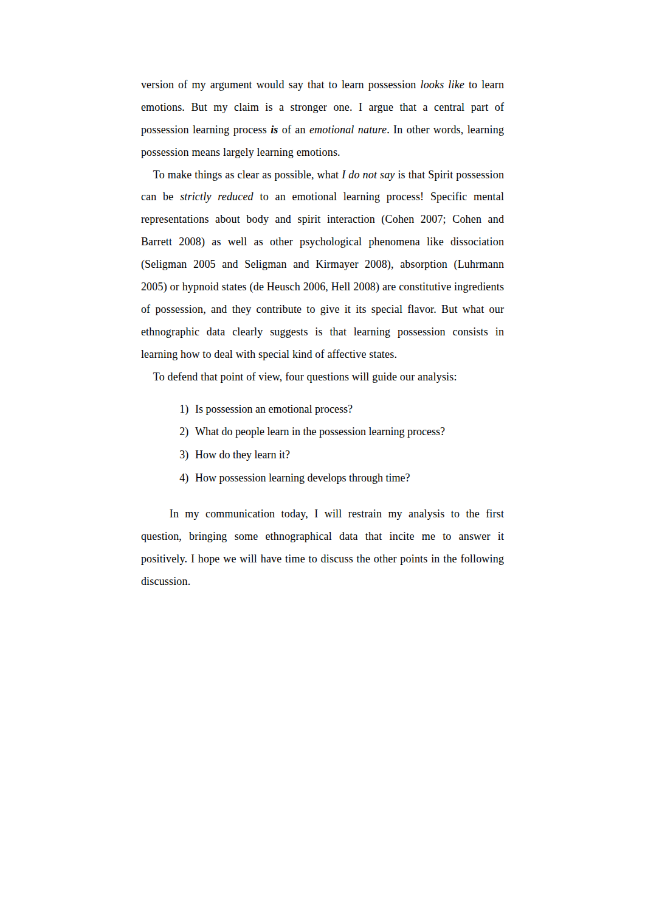version of my argument would say that to learn possession looks like to learn emotions. But my claim is a stronger one. I argue that a central part of possession learning process is of an emotional nature. In other words, learning possession means largely learning emotions.
To make things as clear as possible, what I do not say is that Spirit possession can be strictly reduced to an emotional learning process! Specific mental representations about body and spirit interaction (Cohen 2007; Cohen and Barrett 2008) as well as other psychological phenomena like dissociation (Seligman 2005 and Seligman and Kirmayer 2008), absorption (Luhrmann 2005) or hypnoid states (de Heusch 2006, Hell 2008) are constitutive ingredients of possession, and they contribute to give it its special flavor. But what our ethnographic data clearly suggests is that learning possession consists in learning how to deal with special kind of affective states.
To defend that point of view, four questions will guide our analysis:
Is possession an emotional process?
What do people learn in the possession learning process?
How do they learn it?
How possession learning develops through time?
In my communication today, I will restrain my analysis to the first question, bringing some ethnographical data that incite me to answer it positively. I hope we will have time to discuss the other points in the following discussion.